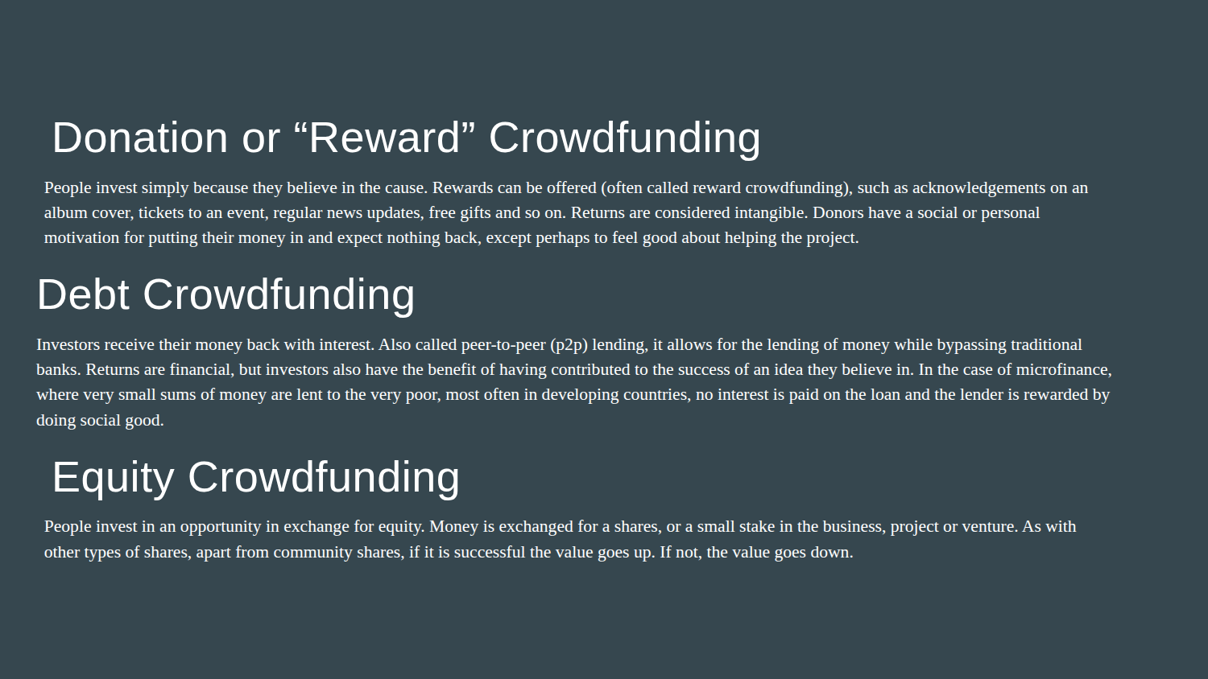Donation or “Reward” Crowdfunding
People invest simply because they believe in the cause. Rewards can be offered (often called reward crowdfunding), such as acknowledgements on an album cover, tickets to an event, regular news updates, free gifts and so on. Returns are considered intangible. Donors have a social or personal motivation for putting their money in and expect nothing back, except perhaps to feel good about helping the project.
Debt Crowdfunding
Investors receive their money back with interest. Also called peer-to-peer (p2p) lending, it allows for the lending of money while bypassing traditional banks. Returns are financial, but investors also have the benefit of having contributed to the success of an idea they believe in. In the case of microfinance, where very small sums of money are lent to the very poor, most often in developing countries, no interest is paid on the loan and the lender is rewarded by doing social good.
Equity Crowdfunding
People invest in an opportunity in exchange for equity. Money is exchanged for a shares, or a small stake in the business, project or venture. As with other types of shares, apart from community shares, if it is successful the value goes up. If not, the value goes down.